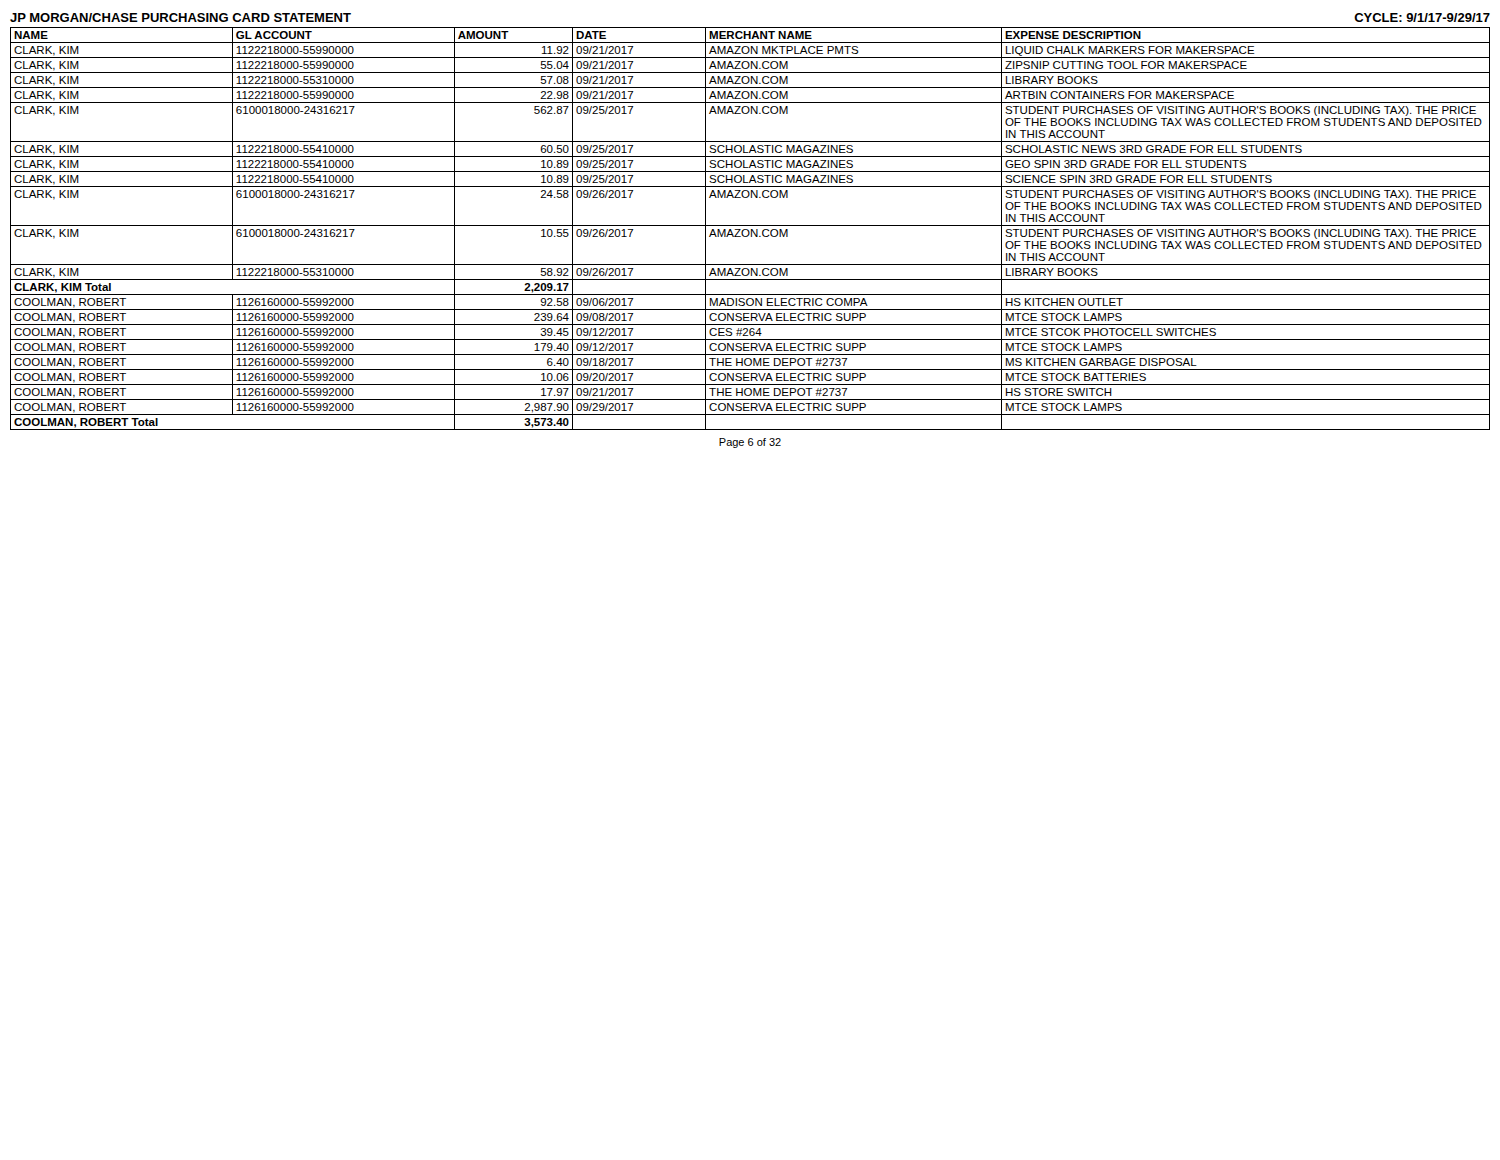JP MORGAN/CHASE PURCHASING CARD STATEMENT CYCLE: 9/1/17-9/29/17
| NAME | GL ACCOUNT | AMOUNT | DATE | MERCHANT NAME | EXPENSE DESCRIPTION |
| --- | --- | --- | --- | --- | --- |
| CLARK, KIM | 1122218000-55990000 | 11.92 | 09/21/2017 | AMAZON MKTPLACE PMTS | LIQUID CHALK MARKERS FOR MAKERSPACE |
| CLARK, KIM | 1122218000-55990000 | 55.04 | 09/21/2017 | AMAZON.COM | ZIPSNIP CUTTING TOOL FOR MAKERSPACE |
| CLARK, KIM | 1122218000-55310000 | 57.08 | 09/21/2017 | AMAZON.COM | LIBRARY BOOKS |
| CLARK, KIM | 1122218000-55990000 | 22.98 | 09/21/2017 | AMAZON.COM | ARTBIN CONTAINERS FOR MAKERSPACE |
| CLARK, KIM | 6100018000-24316217 | 562.87 | 09/25/2017 | AMAZON.COM | STUDENT PURCHASES OF VISITING AUTHOR'S BOOKS (INCLUDING TAX). THE PRICE OF THE BOOKS INCLUDING TAX WAS COLLECTED FROM STUDENTS AND DEPOSITED IN THIS ACCOUNT |
| CLARK, KIM | 1122218000-55410000 | 60.50 | 09/25/2017 | SCHOLASTIC MAGAZINES | SCHOLASTIC NEWS 3RD GRADE FOR ELL STUDENTS |
| CLARK, KIM | 1122218000-55410000 | 10.89 | 09/25/2017 | SCHOLASTIC MAGAZINES | GEO SPIN 3RD GRADE FOR ELL STUDENTS |
| CLARK, KIM | 1122218000-55410000 | 10.89 | 09/25/2017 | SCHOLASTIC MAGAZINES | SCIENCE SPIN 3RD GRADE FOR ELL STUDENTS |
| CLARK, KIM | 6100018000-24316217 | 24.58 | 09/26/2017 | AMAZON.COM | STUDENT PURCHASES OF VISITING AUTHOR'S BOOKS (INCLUDING TAX). THE PRICE OF THE BOOKS INCLUDING TAX WAS COLLECTED FROM STUDENTS AND DEPOSITED IN THIS ACCOUNT |
| CLARK, KIM | 6100018000-24316217 | 10.55 | 09/26/2017 | AMAZON.COM | STUDENT PURCHASES OF VISITING AUTHOR'S BOOKS (INCLUDING TAX). THE PRICE OF THE BOOKS INCLUDING TAX WAS COLLECTED FROM STUDENTS AND DEPOSITED IN THIS ACCOUNT |
| CLARK, KIM | 1122218000-55310000 | 58.92 | 09/26/2017 | AMAZON.COM | LIBRARY BOOKS |
| CLARK, KIM Total | 2,209.17 | | | |
| COOLMAN, ROBERT | 1126160000-55992000 | 92.58 | 09/06/2017 | MADISON ELECTRIC COMPA | HS KITCHEN OUTLET |
| COOLMAN, ROBERT | 1126160000-55992000 | 239.64 | 09/08/2017 | CONSERVA ELECTRIC SUPP | MTCE STOCK LAMPS |
| COOLMAN, ROBERT | 1126160000-55992000 | 39.45 | 09/12/2017 | CES #264 | MTCE STCOK PHOTOCELL SWITCHES |
| COOLMAN, ROBERT | 1126160000-55992000 | 179.40 | 09/12/2017 | CONSERVA ELECTRIC SUPP | MTCE STOCK LAMPS |
| COOLMAN, ROBERT | 1126160000-55992000 | 6.40 | 09/18/2017 | THE HOME DEPOT #2737 | MS KITCHEN GARBAGE DISPOSAL |
| COOLMAN, ROBERT | 1126160000-55992000 | 10.06 | 09/20/2017 | CONSERVA ELECTRIC SUPP | MTCE STOCK BATTERIES |
| COOLMAN, ROBERT | 1126160000-55992000 | 17.97 | 09/21/2017 | THE HOME DEPOT #2737 | HS STORE SWITCH |
| COOLMAN, ROBERT | 1126160000-55992000 | 2,987.90 | 09/29/2017 | CONSERVA ELECTRIC SUPP | MTCE STOCK LAMPS |
| COOLMAN, ROBERT Total | 3,573.40 | | | |
Page 6 of 32